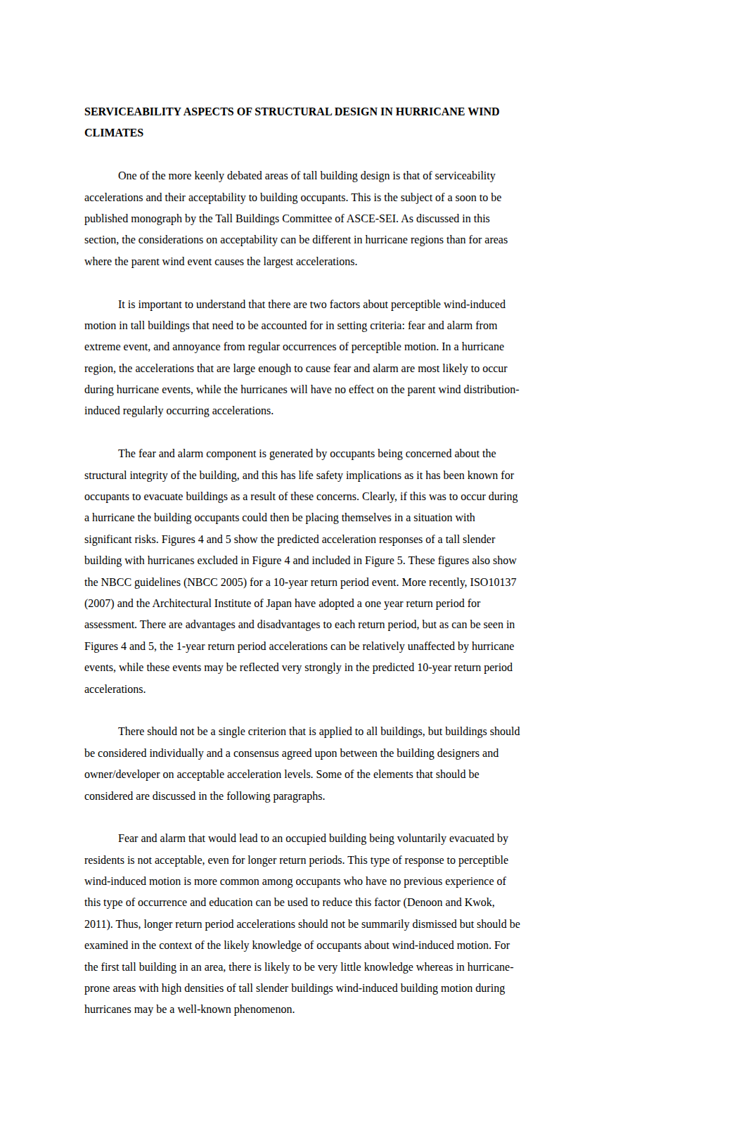Serviceability Aspects of Structural Design in Hurricane Wind Climates
One of the more keenly debated areas of tall building design is that of serviceability accelerations and their acceptability to building occupants. This is the subject of a soon to be published monograph by the Tall Buildings Committee of ASCE-SEI. As discussed in this section, the considerations on acceptability can be different in hurricane regions than for areas where the parent wind event causes the largest accelerations.
It is important to understand that there are two factors about perceptible wind-induced motion in tall buildings that need to be accounted for in setting criteria: fear and alarm from extreme event, and annoyance from regular occurrences of perceptible motion. In a hurricane region, the accelerations that are large enough to cause fear and alarm are most likely to occur during hurricane events, while the hurricanes will have no effect on the parent wind distribution-induced regularly occurring accelerations.
The fear and alarm component is generated by occupants being concerned about the structural integrity of the building, and this has life safety implications as it has been known for occupants to evacuate buildings as a result of these concerns. Clearly, if this was to occur during a hurricane the building occupants could then be placing themselves in a situation with significant risks. Figures 4 and 5 show the predicted acceleration responses of a tall slender building with hurricanes excluded in Figure 4 and included in Figure 5. These figures also show the NBCC guidelines (NBCC 2005) for a 10-year return period event. More recently, ISO10137 (2007) and the Architectural Institute of Japan have adopted a one year return period for assessment. There are advantages and disadvantages to each return period, but as can be seen in Figures 4 and 5, the 1-year return period accelerations can be relatively unaffected by hurricane events, while these events may be reflected very strongly in the predicted 10-year return period accelerations.
There should not be a single criterion that is applied to all buildings, but buildings should be considered individually and a consensus agreed upon between the building designers and owner/developer on acceptable acceleration levels. Some of the elements that should be considered are discussed in the following paragraphs.
Fear and alarm that would lead to an occupied building being voluntarily evacuated by residents is not acceptable, even for longer return periods. This type of response to perceptible wind-induced motion is more common among occupants who have no previous experience of this type of occurrence and education can be used to reduce this factor (Denoon and Kwok, 2011). Thus, longer return period accelerations should not be summarily dismissed but should be examined in the context of the likely knowledge of occupants about wind-induced motion. For the first tall building in an area, there is likely to be very little knowledge whereas in hurricane-prone areas with high densities of tall slender buildings wind-induced building motion during hurricanes may be a well-known phenomenon.